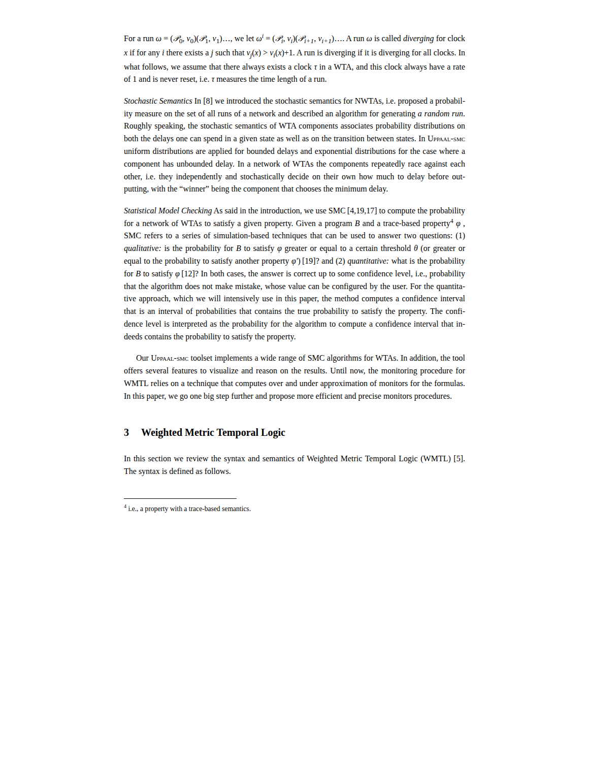For a run ω = (𝒫0, v0)(𝒫1, v1)…, we let ωi = (𝒫i, vi)(𝒫i+1, vi+1)…. A run ω is called diverging for clock x if for any i there exists a j such that vj(x) > vi(x)+1. A run is diverging if it is diverging for all clocks. In what follows, we assume that there always exists a clock τ in a WTA, and this clock always have a rate of 1 and is never reset, i.e. τ measures the time length of a run.
Stochastic Semantics In [8] we introduced the stochastic semantics for NWTAs, i.e. proposed a probability measure on the set of all runs of a network and described an algorithm for generating a random run. Roughly speaking, the stochastic semantics of WTA components associates probability distributions on both the delays one can spend in a given state as well as on the transition between states. In Uppaal-smc uniform distributions are applied for bounded delays and exponential distributions for the case where a component has unbounded delay. In a network of WTAs the components repeatedly race against each other, i.e. they independently and stochastically decide on their own how much to delay before outputting, with the “winner” being the component that chooses the minimum delay.
Statistical Model Checking As said in the introduction, we use SMC [4,19,17] to compute the probability for a network of WTAs to satisfy a given property. Given a program B and a trace-based property4 φ , SMC refers to a series of simulation-based techniques that can be used to answer two questions: (1) qualitative: is the probability for B to satisfy φ greater or equal to a certain threshold θ (or greater or equal to the probability to satisfy another property φ′) [19]? and (2) quantitative: what is the probability for B to satisfy φ [12]? In both cases, the answer is correct up to some confidence level, i.e., probability that the algorithm does not make mistake, whose value can be configured by the user. For the quantitative approach, which we will intensively use in this paper, the method computes a confidence interval that is an interval of probabilities that contains the true probability to satisfy the property. The confidence level is interpreted as the probability for the algorithm to compute a confidence interval that indeeds contains the probability to satisfy the property.
Our Uppaal-smc toolset implements a wide range of SMC algorithms for WTAs. In addition, the tool offers several features to visualize and reason on the results. Until now, the monitoring procedure for WMTL relies on a technique that computes over and under approximation of monitors for the formulas. In this paper, we go one big step further and propose more efficient and precise monitors procedures.
3 Weighted Metric Temporal Logic
In this section we review the syntax and semantics of Weighted Metric Temporal Logic (WMTL) [5]. The syntax is defined as follows.
4 i.e., a property with a trace-based semantics.